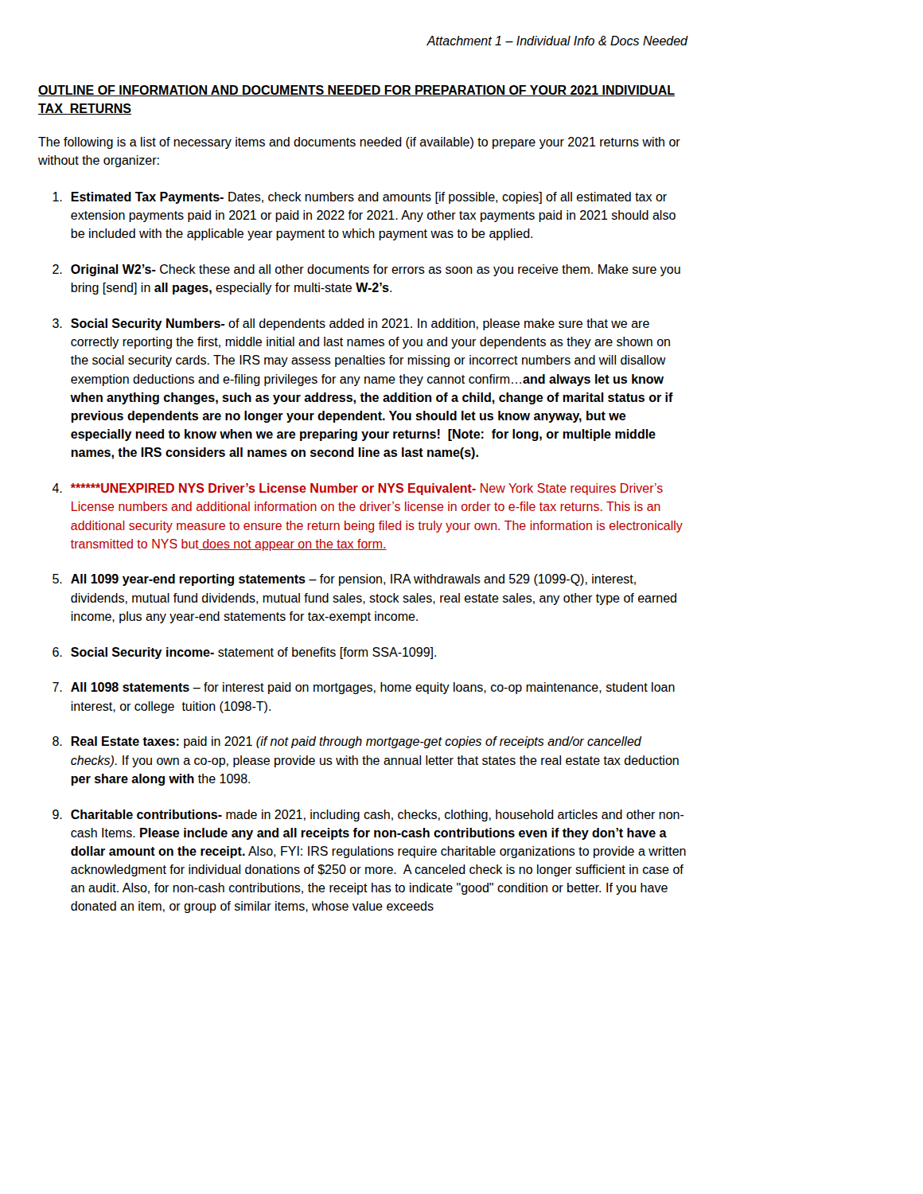Attachment 1 – Individual Info & Docs Needed
OUTLINE OF INFORMATION AND DOCUMENTS NEEDED FOR PREPARATION OF YOUR 2021 INDIVIDUAL TAX RETURNS
The following is a list of necessary items and documents needed (if available) to prepare your 2021 returns with or without the organizer:
Estimated Tax Payments- Dates, check numbers and amounts [if possible, copies] of all estimated tax or extension payments paid in 2021 or paid in 2022 for 2021. Any other tax payments paid in 2021 should also be included with the applicable year payment to which payment was to be applied.
Original W2’s- Check these and all other documents for errors as soon as you receive them. Make sure you bring [send] in all pages, especially for multi-state W-2’s.
Social Security Numbers- of all dependents added in 2021. In addition, please make sure that we are correctly reporting the first, middle initial and last names of you and your dependents as they are shown on the social security cards. The IRS may assess penalties for missing or incorrect numbers and will disallow exemption deductions and e-filing privileges for any name they cannot confirm…and always let us know when anything changes, such as your address, the addition of a child, change of marital status or if previous dependents are no longer your dependent. You should let us know anyway, but we especially need to know when we are preparing your returns! [Note: for long, or multiple middle names, the IRS considers all names on second line as last name(s).
******UNEXPIRED NYS Driver’s License Number or NYS Equivalent- New York State requires Driver’s License numbers and additional information on the driver’s license in order to e-file tax returns. This is an additional security measure to ensure the return being filed is truly your own. The information is electronically transmitted to NYS but does not appear on the tax form.
All 1099 year-end reporting statements – for pension, IRA withdrawals and 529 (1099-Q), interest, dividends, mutual fund dividends, mutual fund sales, stock sales, real estate sales, any other type of earned income, plus any year-end statements for tax-exempt income.
Social Security income- statement of benefits [form SSA-1099].
All 1098 statements – for interest paid on mortgages, home equity loans, co-op maintenance, student loan interest, or college tuition (1098-T).
Real Estate taxes: paid in 2021 (if not paid through mortgage-get copies of receipts and/or cancelled checks). If you own a co-op, please provide us with the annual letter that states the real estate tax deduction per share along with the 1098.
Charitable contributions- made in 2021, including cash, checks, clothing, household articles and other non-cash Items. Please include any and all receipts for non-cash contributions even if they don’t have a dollar amount on the receipt. Also, FYI: IRS regulations require charitable organizations to provide a written acknowledgment for individual donations of $250 or more. A canceled check is no longer sufficient in case of an audit. Also, for non-cash contributions, the receipt has to indicate "good" condition or better. If you have donated an item, or group of similar items, whose value exceeds